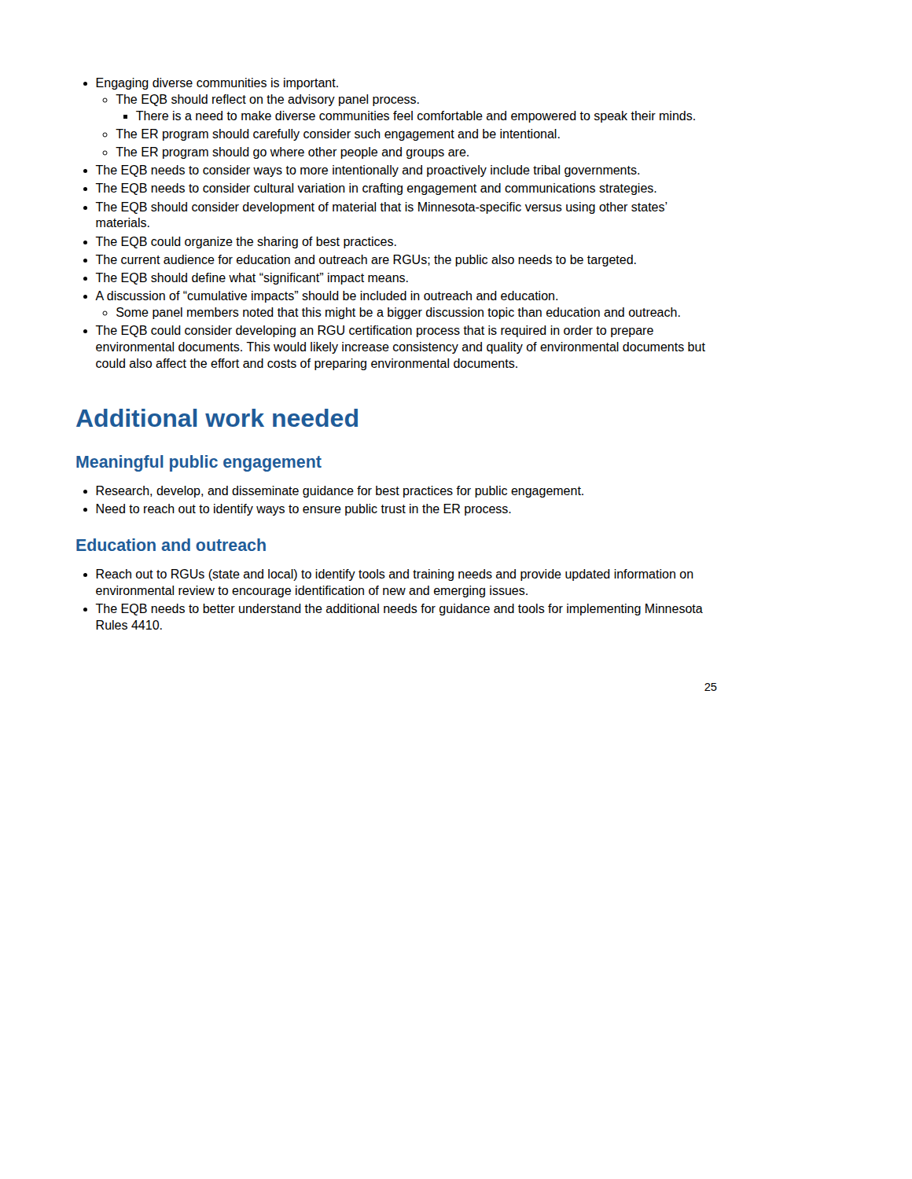Engaging diverse communities is important.
The EQB should reflect on the advisory panel process.
There is a need to make diverse communities feel comfortable and empowered to speak their minds.
The ER program should carefully consider such engagement and be intentional.
The ER program should go where other people and groups are.
The EQB needs to consider ways to more intentionally and proactively include tribal governments.
The EQB needs to consider cultural variation in crafting engagement and communications strategies.
The EQB should consider development of material that is Minnesota-specific versus using other states’ materials.
The EQB could organize the sharing of best practices.
The current audience for education and outreach are RGUs; the public also needs to be targeted.
The EQB should define what “significant” impact means.
A discussion of “cumulative impacts” should be included in outreach and education.
Some panel members noted that this might be a bigger discussion topic than education and outreach.
The EQB could consider developing an RGU certification process that is required in order to prepare environmental documents. This would likely increase consistency and quality of environmental documents but could also affect the effort and costs of preparing environmental documents.
Additional work needed
Meaningful public engagement
Research, develop, and disseminate guidance for best practices for public engagement.
Need to reach out to identify ways to ensure public trust in the ER process.
Education and outreach
Reach out to RGUs (state and local) to identify tools and training needs and provide updated information on environmental review to encourage identification of new and emerging issues.
The EQB needs to better understand the additional needs for guidance and tools for implementing Minnesota Rules 4410.
25